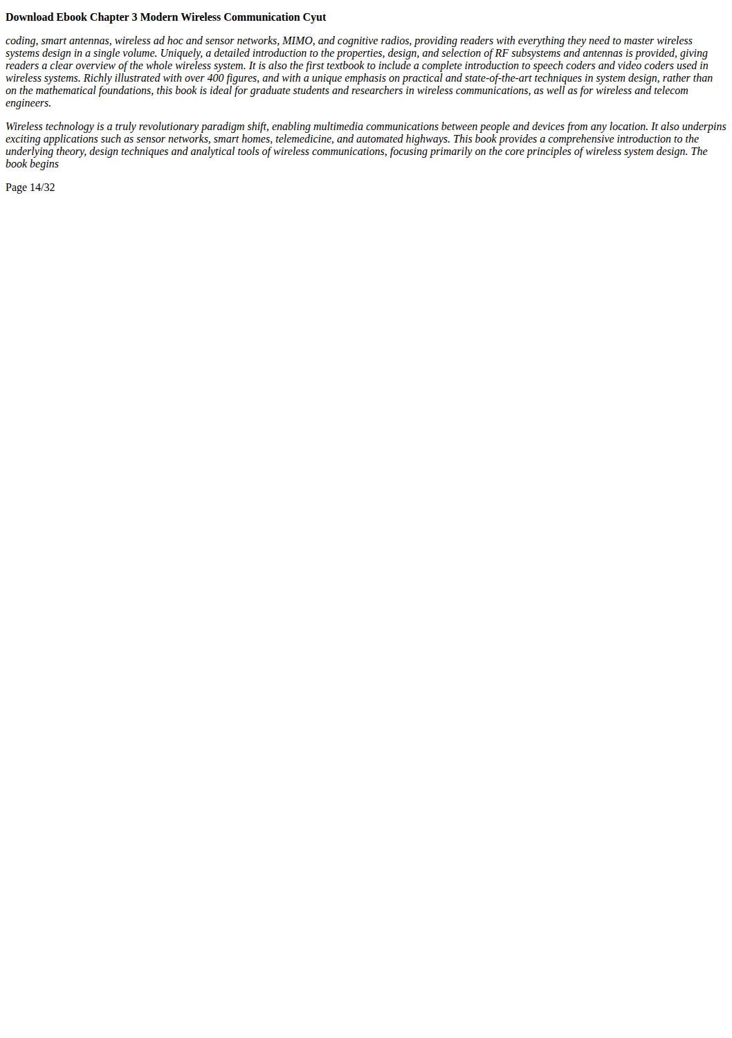Download Ebook Chapter 3 Modern Wireless Communication Cyut
coding, smart antennas, wireless ad hoc and sensor networks, MIMO, and cognitive radios, providing readers with everything they need to master wireless systems design in a single volume. Uniquely, a detailed introduction to the properties, design, and selection of RF subsystems and antennas is provided, giving readers a clear overview of the whole wireless system. It is also the first textbook to include a complete introduction to speech coders and video coders used in wireless systems. Richly illustrated with over 400 figures, and with a unique emphasis on practical and state-of-the-art techniques in system design, rather than on the mathematical foundations, this book is ideal for graduate students and researchers in wireless communications, as well as for wireless and telecom engineers.
Wireless technology is a truly revolutionary paradigm shift, enabling multimedia communications between people and devices from any location. It also underpins exciting applications such as sensor networks, smart homes, telemedicine, and automated highways. This book provides a comprehensive introduction to the underlying theory, design techniques and analytical tools of wireless communications, focusing primarily on the core principles of wireless system design. The book begins
Page 14/32